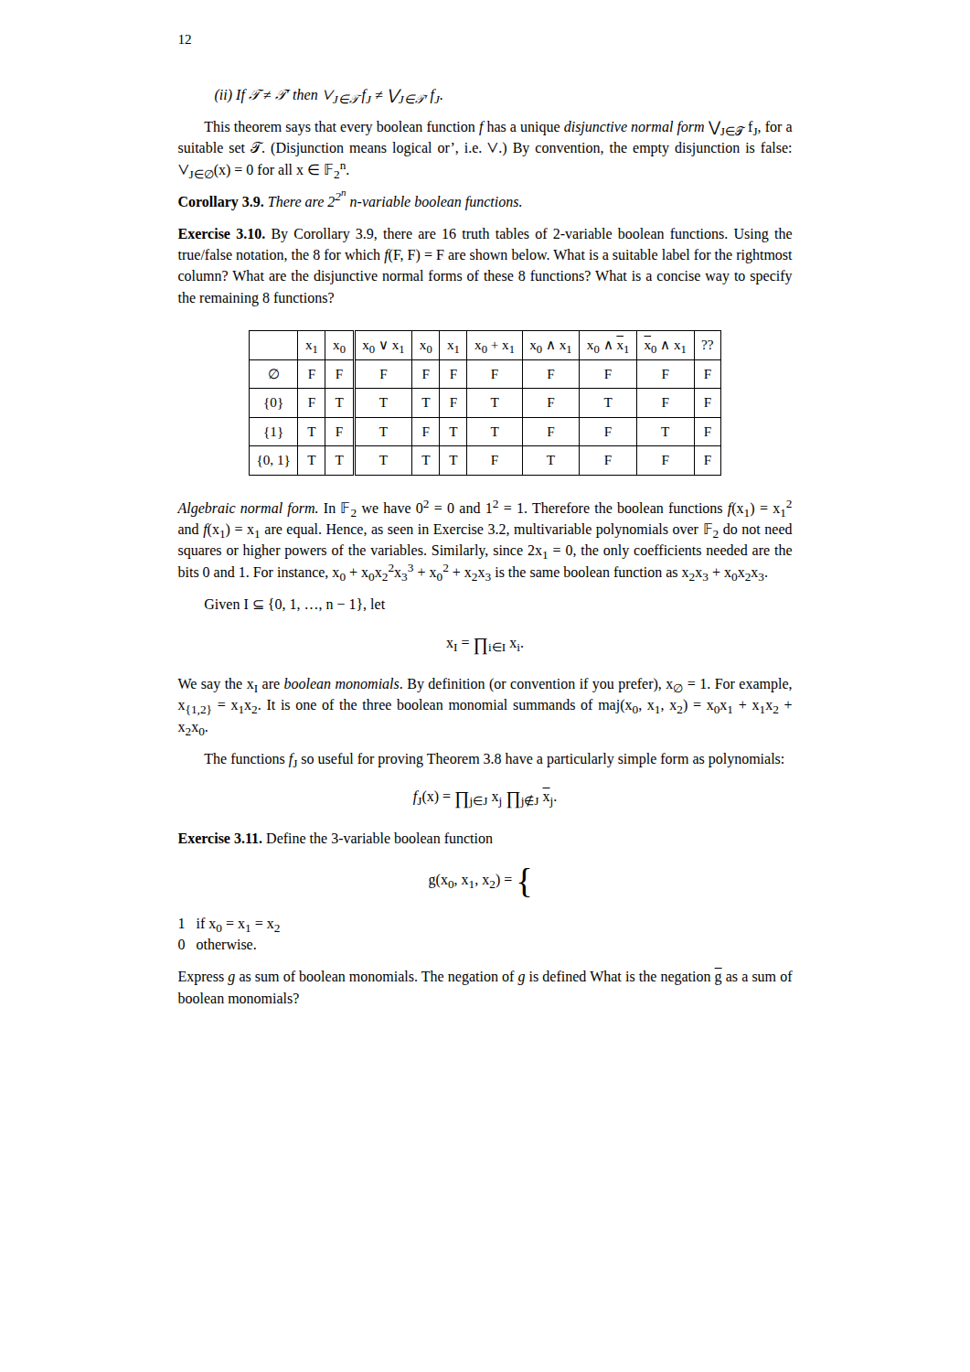12
(ii) If 𝒯 ≠ 𝒯′ then ⋁J∈𝒯 fJ ≠ ⋁J∈𝒯′ fJ.
This theorem says that every boolean function f has a unique disjunctive normal form ⋁J∈𝒯 fJ, for a suitable set 𝒯. (Disjunction means logical or’, i.e. ⋁.) By convention, the empty disjunction is false: ⋁J∈∅(x) = 0 for all x ∈ 𝔽2n.
Corollary 3.9. There are 22n n-variable boolean functions.
Exercise 3.10. By Corollary 3.9, there are 16 truth tables of 2-variable boolean functions. Using the true/false notation, the 8 for which f(F, F) = F are shown below. What is a suitable label for the rightmost column? What are the disjunctive normal forms of these 8 functions? What is a concise way to specify the remaining 8 functions?
| | x 1 | x 0 | x 0 ∨ x 1 | x 0 | x 1 | x 0 + x 1 | x 0 ∧ x 1 | x 0 ∧ x 1 | x 0 ∧ x 1 | ?? |
| --- | --- | --- | --- | --- | --- | --- | --- | --- | --- | --- |
| ∅ | F | F | F | F | F | F | F | F | F | F |
| {0} | F | T | T | T | F | T | F | T | F | F |
| {1} | T | F | T | F | T | T | F | F | T | F |
| {0, 1} | T | T | T | T | T | F | T | F | F | F |
Algebraic normal form. In 𝔽2 we have 02 = 0 and 12 = 1. Therefore the boolean functions f(x1) = x12 and f(x1) = x1 are equal. Hence, as seen in Exercise 3.2, multivariable polynomials over 𝔽2 do not need squares or higher powers of the variables. Similarly, since 2x1 = 0, the only coefficients needed are the bits 0 and 1. For instance, x0 + x0x22x33 + x02 + x2x3 is the same boolean function as x2x3 + x0x2x3.
Given I ⊆ {0, 1, …, n − 1}, let
xI = ∏i∈I xi.
We say the xI are boolean monomials. By definition (or convention if you prefer), x∅ = 1. For example, x{1,2} = x1x2. It is one of the three boolean monomial summands of maj(x0, x1, x2) = x0x1 + x1x2 + x2x0.
The functions fJ so useful for proving Theorem 3.8 have a particularly simple form as polynomials:
fJ(x) = ∏j∈J xj ∏j∉J xj.
Exercise 3.11. Define the 3-variable boolean function
g(x0, x1, x2) = {
1 if x0 = x1 = x2
0 otherwise.
Express g as sum of boolean monomials. The negation of g is defined What is the negation g as a sum of boolean monomials?